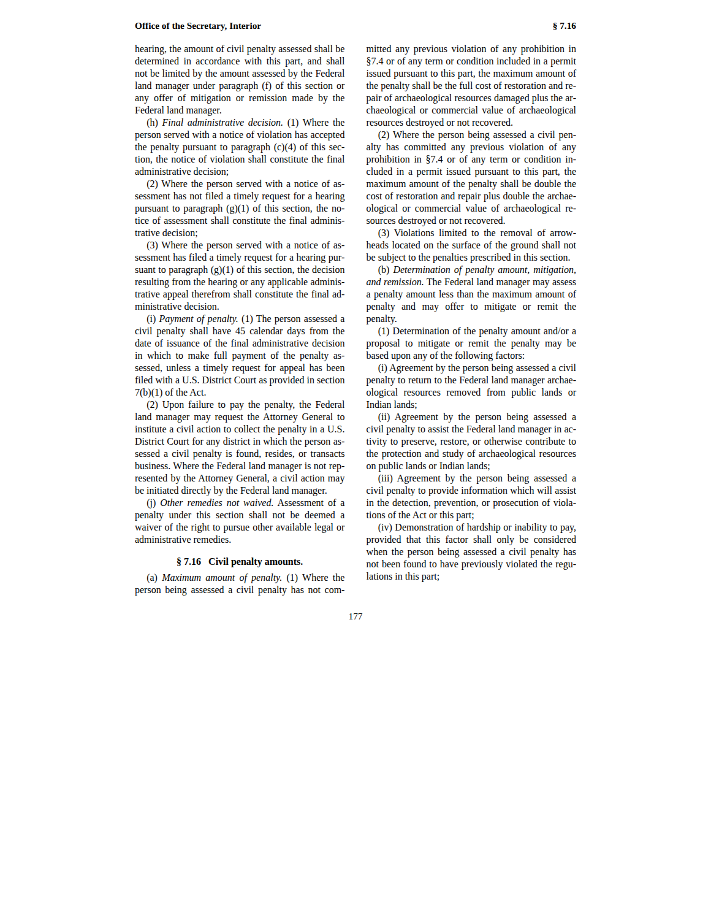Office of the Secretary, Interior § 7.16
hearing, the amount of civil penalty assessed shall be determined in accordance with this part, and shall not be limited by the amount assessed by the Federal land manager under paragraph (f) of this section or any offer of mitigation or remission made by the Federal land manager.
(h) Final administrative decision. (1) Where the person served with a notice of violation has accepted the penalty pursuant to paragraph (c)(4) of this section, the notice of violation shall constitute the final administrative decision;
(2) Where the person served with a notice of assessment has not filed a timely request for a hearing pursuant to paragraph (g)(1) of this section, the notice of assessment shall constitute the final administrative decision;
(3) Where the person served with a notice of assessment has filed a timely request for a hearing pursuant to paragraph (g)(1) of this section, the decision resulting from the hearing or any applicable administrative appeal therefrom shall constitute the final administrative decision.
(i) Payment of penalty. (1) The person assessed a civil penalty shall have 45 calendar days from the date of issuance of the final administrative decision in which to make full payment of the penalty assessed, unless a timely request for appeal has been filed with a U.S. District Court as provided in section 7(b)(1) of the Act.
(2) Upon failure to pay the penalty, the Federal land manager may request the Attorney General to institute a civil action to collect the penalty in a U.S. District Court for any district in which the person assessed a civil penalty is found, resides, or transacts business. Where the Federal land manager is not represented by the Attorney General, a civil action may be initiated directly by the Federal land manager.
(j) Other remedies not waived. Assessment of a penalty under this section shall not be deemed a waiver of the right to pursue other available legal or administrative remedies.
§ 7.16 Civil penalty amounts.
(a) Maximum amount of penalty. (1) Where the person being assessed a civil penalty has not committed any previous violation of any prohibition in §7.4 or of any term or condition included in a permit issued pursuant to this part, the maximum amount of the penalty shall be the full cost of restoration and repair of archaeological resources damaged plus the archaeological or commercial value of archaeological resources destroyed or not recovered.
(2) Where the person being assessed a civil penalty has committed any previous violation of any prohibition in §7.4 or of any term or condition included in a permit issued pursuant to this part, the maximum amount of the penalty shall be double the cost of restoration and repair plus double the archaeological or commercial value of archaeological resources destroyed or not recovered.
(3) Violations limited to the removal of arrowheads located on the surface of the ground shall not be subject to the penalties prescribed in this section.
(b) Determination of penalty amount, mitigation, and remission. The Federal land manager may assess a penalty amount less than the maximum amount of penalty and may offer to mitigate or remit the penalty.
(1) Determination of the penalty amount and/or a proposal to mitigate or remit the penalty may be based upon any of the following factors:
(i) Agreement by the person being assessed a civil penalty to return to the Federal land manager archaeological resources removed from public lands or Indian lands;
(ii) Agreement by the person being assessed a civil penalty to assist the Federal land manager in activity to preserve, restore, or otherwise contribute to the protection and study of archaeological resources on public lands or Indian lands;
(iii) Agreement by the person being assessed a civil penalty to provide information which will assist in the detection, prevention, or prosecution of violations of the Act or this part;
(iv) Demonstration of hardship or inability to pay, provided that this factor shall only be considered when the person being assessed a civil penalty has not been found to have previously violated the regulations in this part;
177